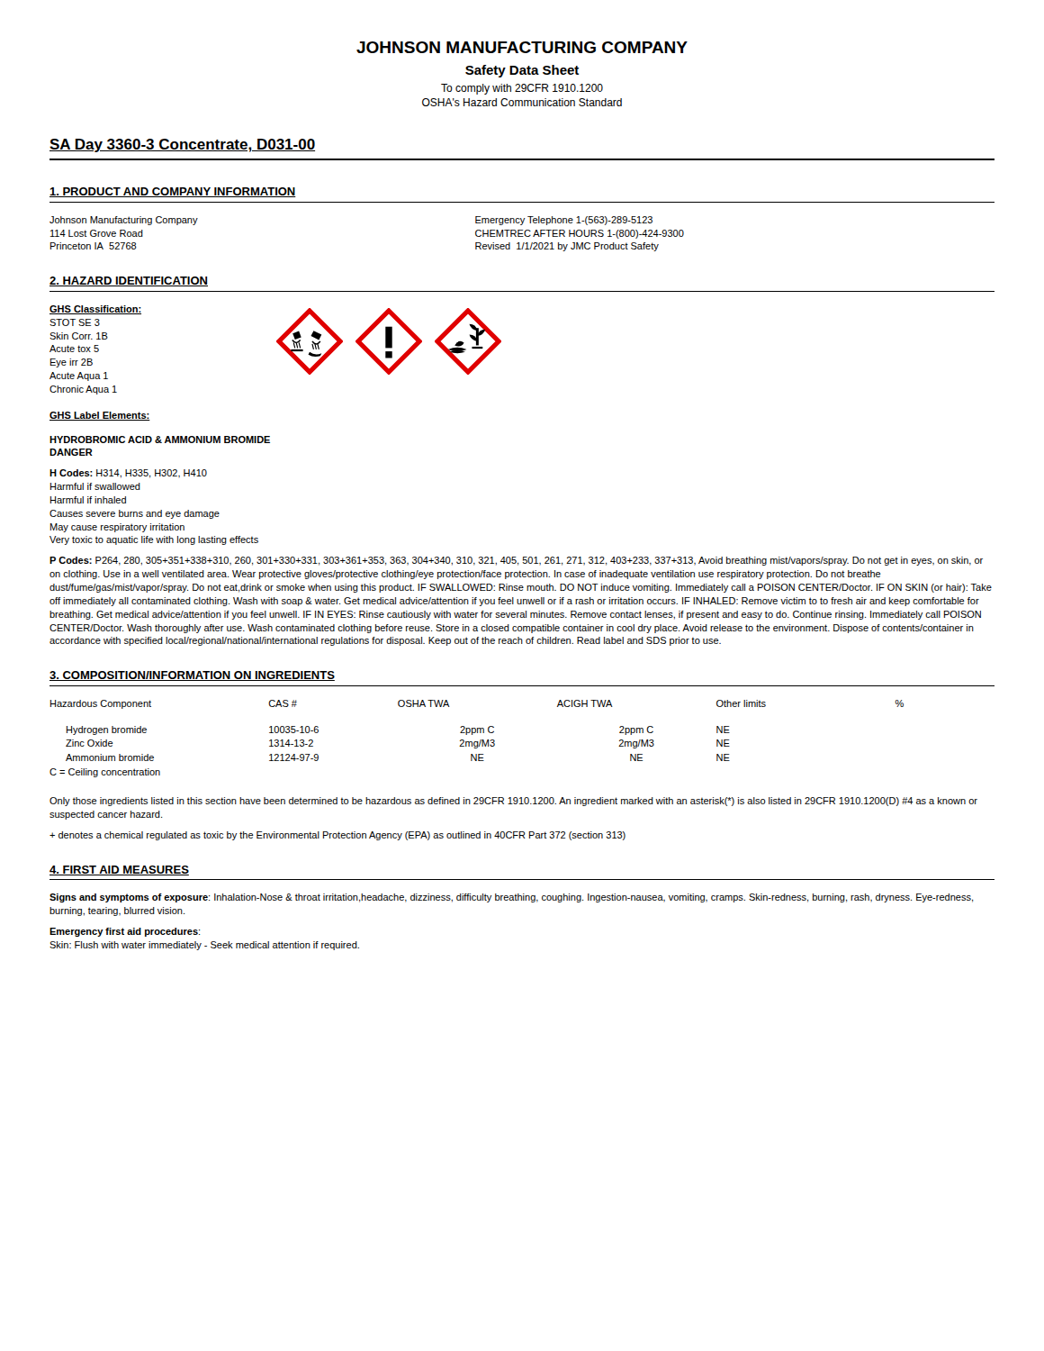JOHNSON MANUFACTURING COMPANY
Safety Data Sheet
To comply with 29CFR 1910.1200
OSHA's Hazard Communication Standard
SA Day 3360-3 Concentrate, D031-00
1. PRODUCT AND COMPANY INFORMATION
| Johnson Manufacturing Company 114 Lost Grove Road Princeton IA 52768 | Emergency Telephone 1-(563)-289-5123 CHEMTREC AFTER HOURS 1-(800)-424-9300 Revised 1/1/2021 by JMC Product Safety |
2. HAZARD IDENTIFICATION
GHS Classification:
STOT SE 3
Skin Corr. 1B
Acute tox 5
Eye irr 2B
Acute Aqua 1
Chronic Aqua 1
GHS Label Elements:
HYDROBROMIC ACID & AMMONIUM BROMIDE
DANGER
H Codes: H314, H335, H302, H410
Harmful if swallowed
Harmful if inhaled
Causes severe burns and eye damage
May cause respiratory irritation
Very toxic to aquatic life with long lasting effects
P Codes: P264, 280, 305+351+338+310, 260, 301+330+331, 303+361+353, 363, 304+340, 310, 321, 405, 501, 261, 271, 312, 403+233, 337+313, Avoid breathing mist/vapors/spray. Do not get in eyes, on skin, or on clothing. Use in a well ventilated area. Wear protective gloves/protective clothing/eye protection/face protection. In case of inadequate ventilation use respiratory protection. Do not breathe dust/fume/gas/mist/vapor/spray. Do not eat,drink or smoke when using this product. IF SWALLOWED: Rinse mouth. DO NOT induce vomiting. Immediately call a POISON CENTER/Doctor. IF ON SKIN (or hair): Take off immediately all contaminated clothing. Wash with soap & water. Get medical advice/attention if you feel unwell or if a rash or irritation occurs. IF INHALED: Remove victim to to fresh air and keep comfortable for breathing. Get medical advice/attention if you feel unwell. IF IN EYES: Rinse cautiously with water for several minutes. Remove contact lenses, if present and easy to do. Continue rinsing. Immediately call POISON CENTER/Doctor. Wash thoroughly after use. Wash contaminated clothing before reuse. Store in a closed compatible container in cool dry place. Avoid release to the environment. Dispose of contents/container in accordance with specified local/regional/national/international regulations for disposal. Keep out of the reach of children. Read label and SDS prior to use.
3. COMPOSITION/INFORMATION ON INGREDIENTS
| Hazardous Component | CAS # | OSHA TWA | ACIGH TWA | Other limits | % |
| --- | --- | --- | --- | --- | --- |
| Hydrogen bromide | 10035-10-6 | 2ppm C | 2ppm C | NE | |
| Zinc Oxide | 1314-13-2 | 2mg/M3 | 2mg/M3 | NE | |
| Ammonium bromide | 12124-97-9 | NE | NE | NE | |
| C = Ceiling concentration |
Only those ingredients listed in this section have been determined to be hazardous as defined in 29CFR 1910.1200. An ingredient marked with an asterisk(*) is also listed in 29CFR 1910.1200(D) #4 as a known or suspected cancer hazard.
+ denotes a chemical regulated as toxic by the Environmental Protection Agency (EPA) as outlined in 40CFR Part 372 (section 313)
4. FIRST AID MEASURES
Signs and symptoms of exposure: Inhalation-Nose & throat irritation,headache, dizziness, difficulty breathing, coughing. Ingestion-nausea, vomiting, cramps. Skin-redness, burning, rash, dryness. Eye-redness, burning, tearing, blurred vision.
Emergency first aid procedures:
Skin: Flush with water immediately - Seek medical attention if required.